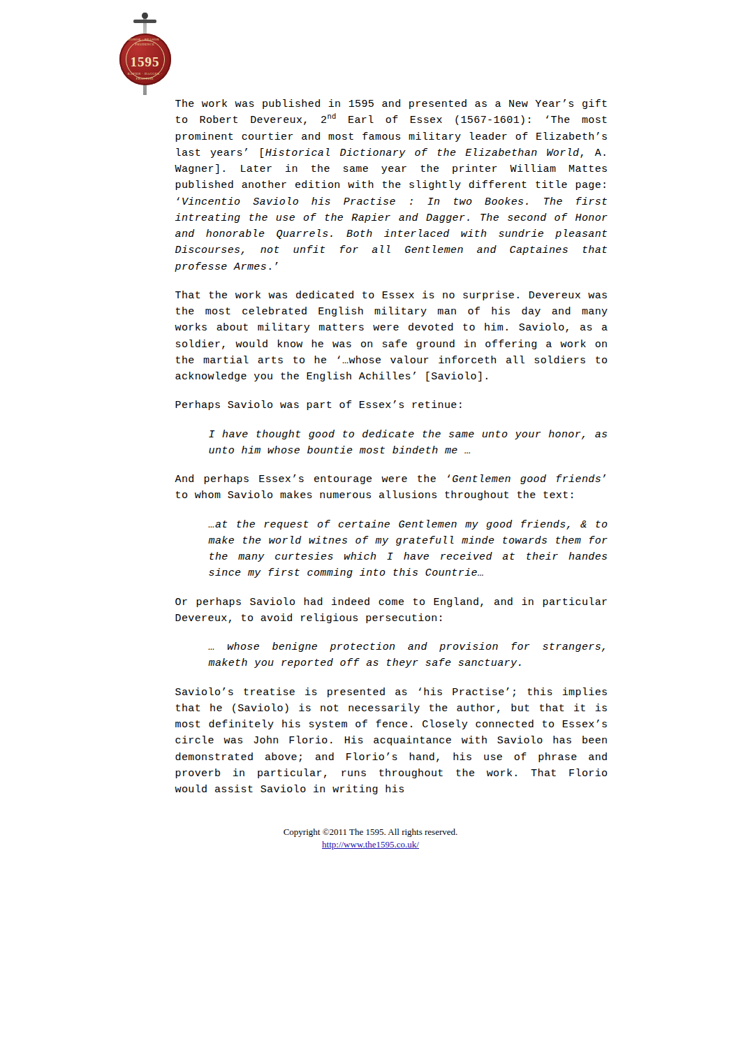HONOR · REASON · PRUDENCE
1595
RAPIER · DAGGER · PRACTISE
The work was published in 1595 and presented as a New Year’s gift to Robert Devereux, 2nd Earl of Essex (1567-1601): ‘The most prominent courtier and most famous military leader of Elizabeth’s last years’ [Historical Dictionary of the Elizabethan World, A. Wagner]. Later in the same year the printer William Mattes published another edition with the slightly different title page: ‘Vincentio Saviolo his Practise : In two Bookes. The first intreating the use of the Rapier and Dagger. The second of Honor and honorable Quarrels. Both interlaced with sundrie pleasant Discourses, not unfit for all Gentlemen and Captaines that professe Armes.’
That the work was dedicated to Essex is no surprise. Devereux was the most celebrated English military man of his day and many works about military matters were devoted to him. Saviolo, as a soldier, would know he was on safe ground in offering a work on the martial arts to he ‘…whose valour inforceth all soldiers to acknowledge you the English Achilles’ [Saviolo].
Perhaps Saviolo was part of Essex’s retinue:
I have thought good to dedicate the same unto your honor, as unto him whose bountie most bindeth me …
And perhaps Essex’s entourage were the ‘Gentlemen good friends’ to whom Saviolo makes numerous allusions throughout the text:
…at the request of certaine Gentlemen my good friends, & to make the world witnes of my gratefull minde towards them for the many curtesies which I have received at their handes since my first comming into this Countrie…
Or perhaps Saviolo had indeed come to England, and in particular Devereux, to avoid religious persecution:
… whose benigne protection and provision for strangers, maketh you reported off as theyr safe sanctuary.
Saviolo’s treatise is presented as ‘his Practise’; this implies that he (Saviolo) is not necessarily the author, but that it is most definitely his system of fence. Closely connected to Essex’s circle was John Florio. His acquaintance with Saviolo has been demonstrated above; and Florio’s hand, his use of phrase and proverb in particular, runs throughout the work. That Florio would assist Saviolo in writing his
Copyright ©2011 The 1595. All rights reserved.
http://www.the1595.co.uk/